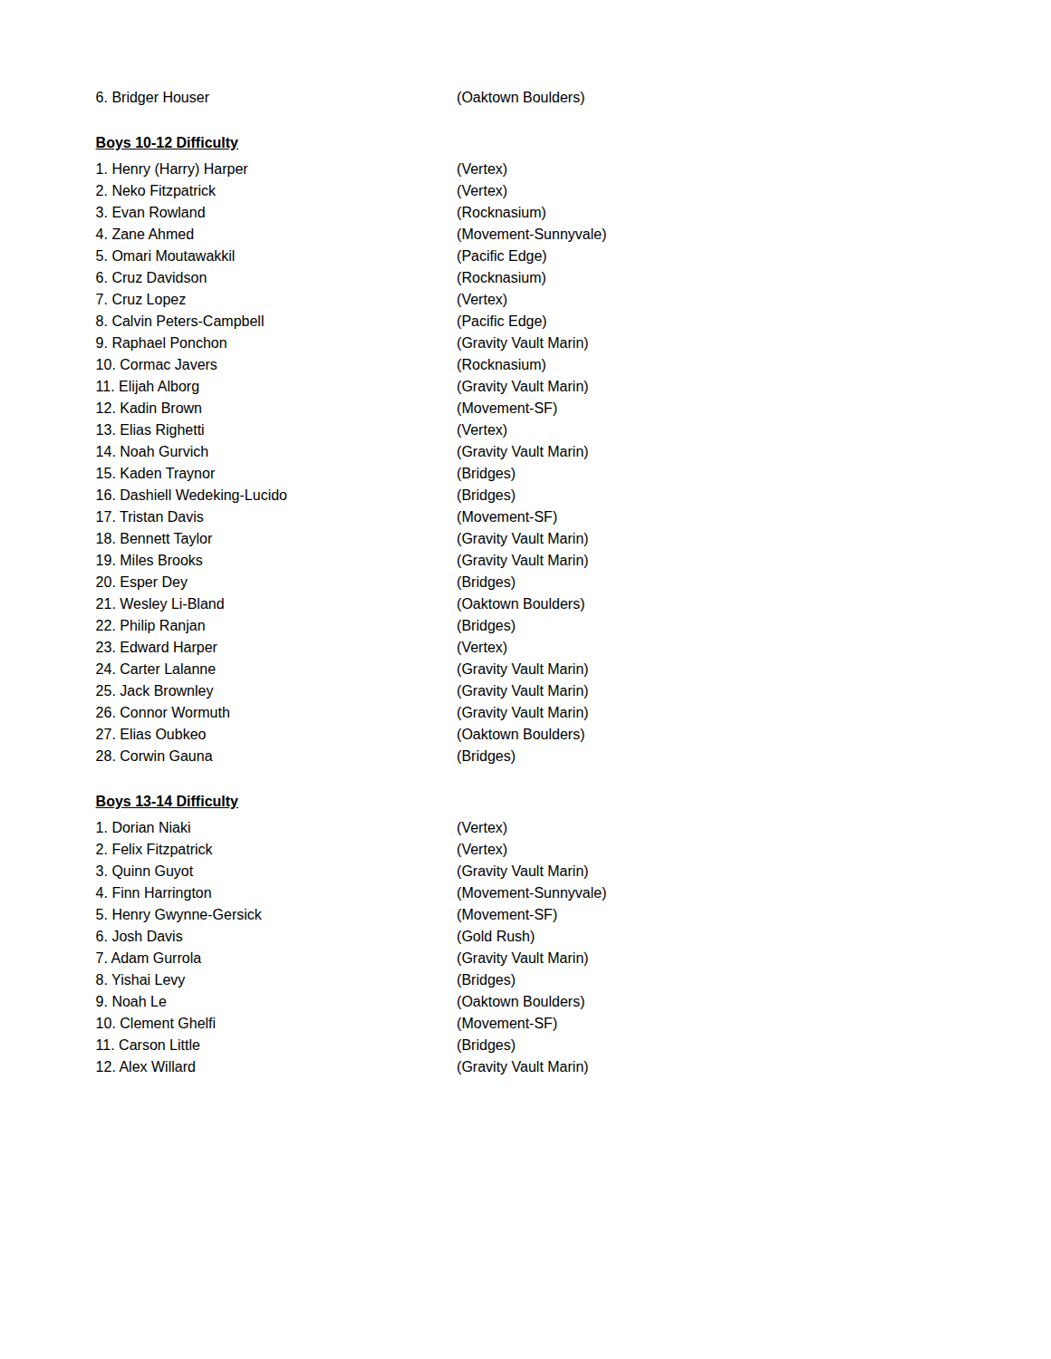| 6. Bridger Houser | (Oaktown Boulders) |
Boys 10-12 Difficulty
| 1. Henry (Harry) Harper | (Vertex) |
| 2. Neko Fitzpatrick | (Vertex) |
| 3. Evan Rowland | (Rocknasium) |
| 4. Zane Ahmed | (Movement-Sunnyvale) |
| 5. Omari Moutawakkil | (Pacific Edge) |
| 6. Cruz Davidson | (Rocknasium) |
| 7. Cruz Lopez | (Vertex) |
| 8. Calvin Peters-Campbell | (Pacific Edge) |
| 9. Raphael Ponchon | (Gravity Vault Marin) |
| 10. Cormac Javers | (Rocknasium) |
| 11. Elijah Alborg | (Gravity Vault Marin) |
| 12. Kadin Brown | (Movement-SF) |
| 13. Elias Righetti | (Vertex) |
| 14. Noah Gurvich | (Gravity Vault Marin) |
| 15. Kaden Traynor | (Bridges) |
| 16. Dashiell Wedeking-Lucido | (Bridges) |
| 17. Tristan Davis | (Movement-SF) |
| 18. Bennett Taylor | (Gravity Vault Marin) |
| 19. Miles Brooks | (Gravity Vault Marin) |
| 20. Esper Dey | (Bridges) |
| 21. Wesley Li-Bland | (Oaktown Boulders) |
| 22. Philip Ranjan | (Bridges) |
| 23. Edward Harper | (Vertex) |
| 24. Carter Lalanne | (Gravity Vault Marin) |
| 25. Jack Brownley | (Gravity Vault Marin) |
| 26. Connor Wormuth | (Gravity Vault Marin) |
| 27. Elias Oubkeo | (Oaktown Boulders) |
| 28. Corwin Gauna | (Bridges) |
Boys 13-14 Difficulty
| 1. Dorian Niaki | (Vertex) |
| 2. Felix Fitzpatrick | (Vertex) |
| 3. Quinn Guyot | (Gravity Vault Marin) |
| 4. Finn Harrington | (Movement-Sunnyvale) |
| 5. Henry Gwynne-Gersick | (Movement-SF) |
| 6. Josh Davis | (Gold Rush) |
| 7. Adam Gurrola | (Gravity Vault Marin) |
| 8. Yishai Levy | (Bridges) |
| 9. Noah Le | (Oaktown Boulders) |
| 10. Clement Ghelfi | (Movement-SF) |
| 11. Carson Little | (Bridges) |
| 12. Alex Willard | (Gravity Vault Marin) |